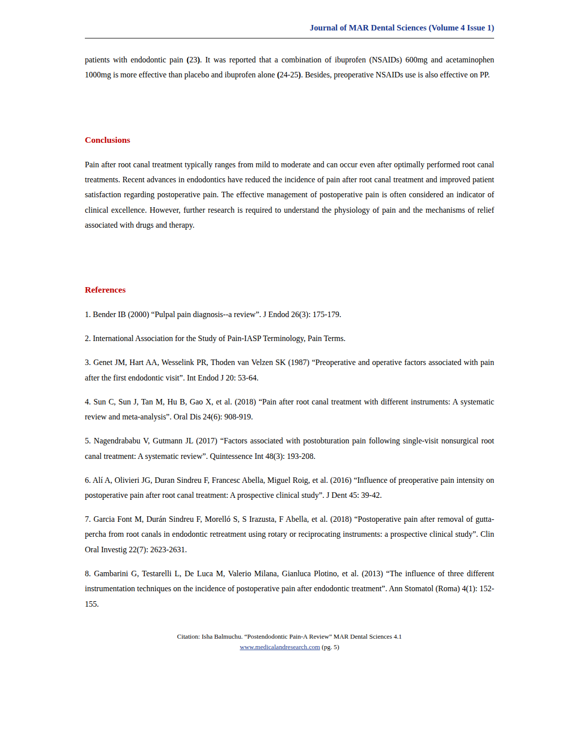Journal of MAR Dental Sciences (Volume 4 Issue 1)
patients with endodontic pain (23). It was reported that a combination of ibuprofen (NSAIDs) 600mg and acetaminophen 1000mg is more effective than placebo and ibuprofen alone (24-25). Besides, preoperative NSAIDs use is also effective on PP.
Conclusions
Pain after root canal treatment typically ranges from mild to moderate and can occur even after optimally performed root canal treatments. Recent advances in endodontics have reduced the incidence of pain after root canal treatment and improved patient satisfaction regarding postoperative pain. The effective management of postoperative pain is often considered an indicator of clinical excellence. However, further research is required to understand the physiology of pain and the mechanisms of relief associated with drugs and therapy.
References
1. Bender IB (2000) “Pulpal pain diagnosis--a review”. J Endod 26(3): 175-179.
2. International Association for the Study of Pain-IASP Terminology, Pain Terms.
3. Genet JM, Hart AA, Wesselink PR, Thoden van Velzen SK (1987) “Preoperative and operative factors associated with pain after the first endodontic visit”. Int Endod J 20: 53-64.
4. Sun C, Sun J, Tan M, Hu B, Gao X, et al. (2018) “Pain after root canal treatment with different instruments: A systematic review and meta-analysis”. Oral Dis 24(6): 908-919.
5. Nagendrababu V, Gutmann JL (2017) “Factors associated with postobturation pain following single-visit nonsurgical root canal treatment: A systematic review”. Quintessence Int 48(3): 193-208.
6. Alí A, Olivieri JG, Duran Sindreu F, Francesc Abella, Miguel Roig, et al. (2016) “Influence of preoperative pain intensity on postoperative pain after root canal treatment: A prospective clinical study”. J Dent 45: 39-42.
7. Garcia Font M, Durán Sindreu F, Morelló S, S Irazusta, F Abella, et al. (2018) “Postoperative pain after removal of gutta-percha from root canals in endodontic retreatment using rotary or reciprocating instruments: a prospective clinical study”. Clin Oral Investig 22(7): 2623-2631.
8. Gambarini G, Testarelli L, De Luca M, Valerio Milana, Gianluca Plotino, et al. (2013) “The influence of three different instrumentation techniques on the incidence of postoperative pain after endodontic treatment”. Ann Stomatol (Roma) 4(1): 152-155.
Citation: Isha Balmuchu. “Postendodontic Pain-A Review” MAR Dental Sciences 4.1
www.medicalandresearch.com (pg. 5)